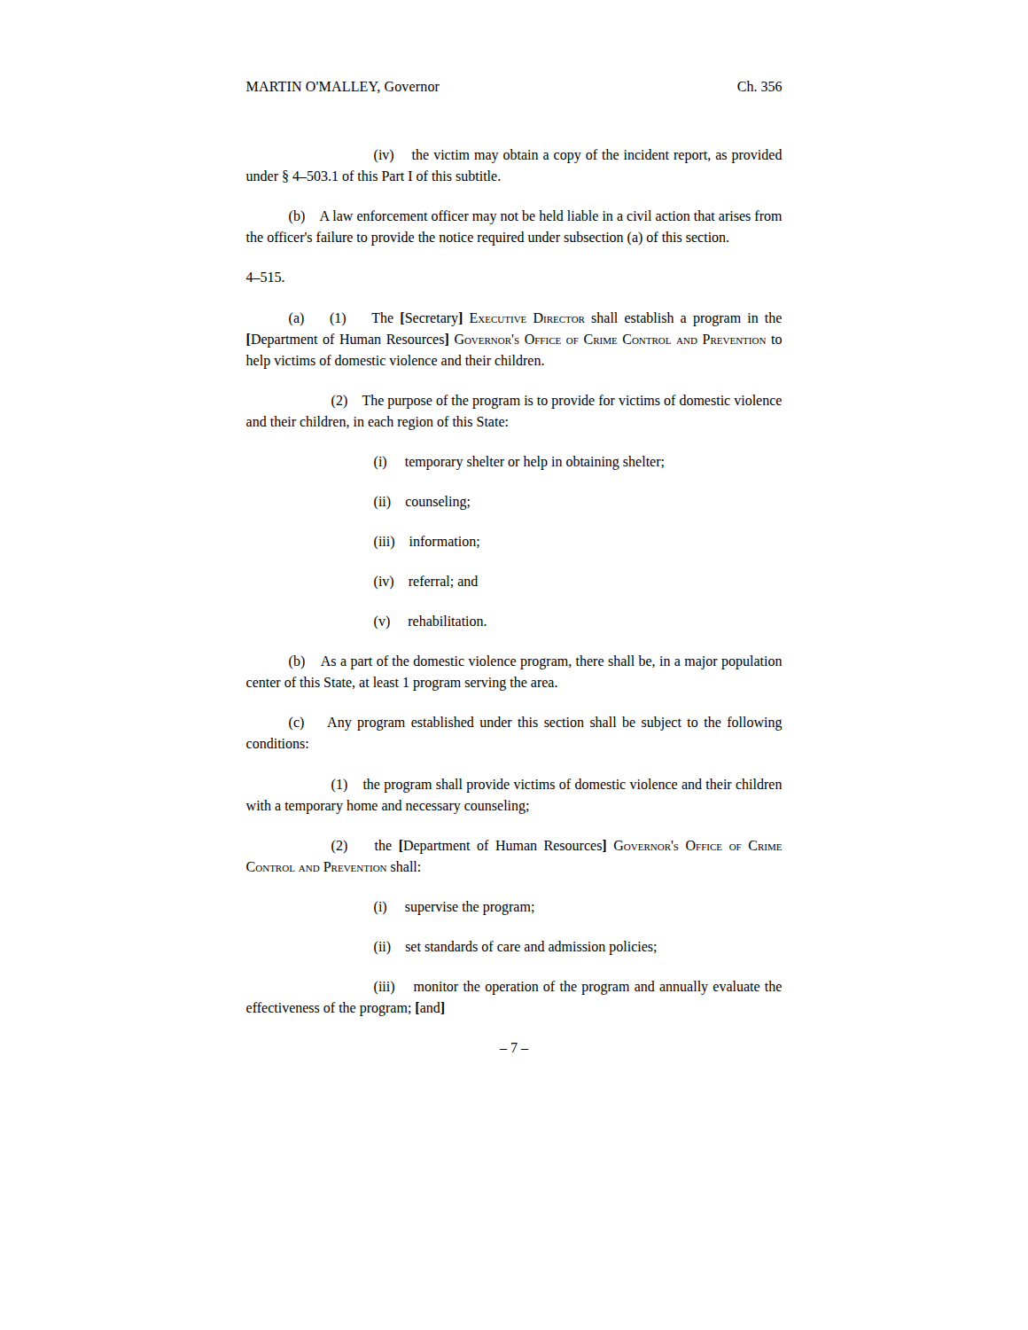MARTIN O'MALLEY, Governor
Ch. 356
(iv) the victim may obtain a copy of the incident report, as provided under § 4–503.1 of this Part I of this subtitle.
(b) A law enforcement officer may not be held liable in a civil action that arises from the officer's failure to provide the notice required under subsection (a) of this section.
4–515.
(a) (1) The [Secretary] Executive Director shall establish a program in the [Department of Human Resources] Governor's Office of Crime Control and Prevention to help victims of domestic violence and their children.
(2) The purpose of the program is to provide for victims of domestic violence and their children, in each region of this State:
(i) temporary shelter or help in obtaining shelter;
(ii) counseling;
(iii) information;
(iv) referral; and
(v) rehabilitation.
(b) As a part of the domestic violence program, there shall be, in a major population center of this State, at least 1 program serving the area.
(c) Any program established under this section shall be subject to the following conditions:
(1) the program shall provide victims of domestic violence and their children with a temporary home and necessary counseling;
(2) the [Department of Human Resources] Governor's Office of Crime Control and Prevention shall:
(i) supervise the program;
(ii) set standards of care and admission policies;
(iii) monitor the operation of the program and annually evaluate the effectiveness of the program; [and]
– 7 –